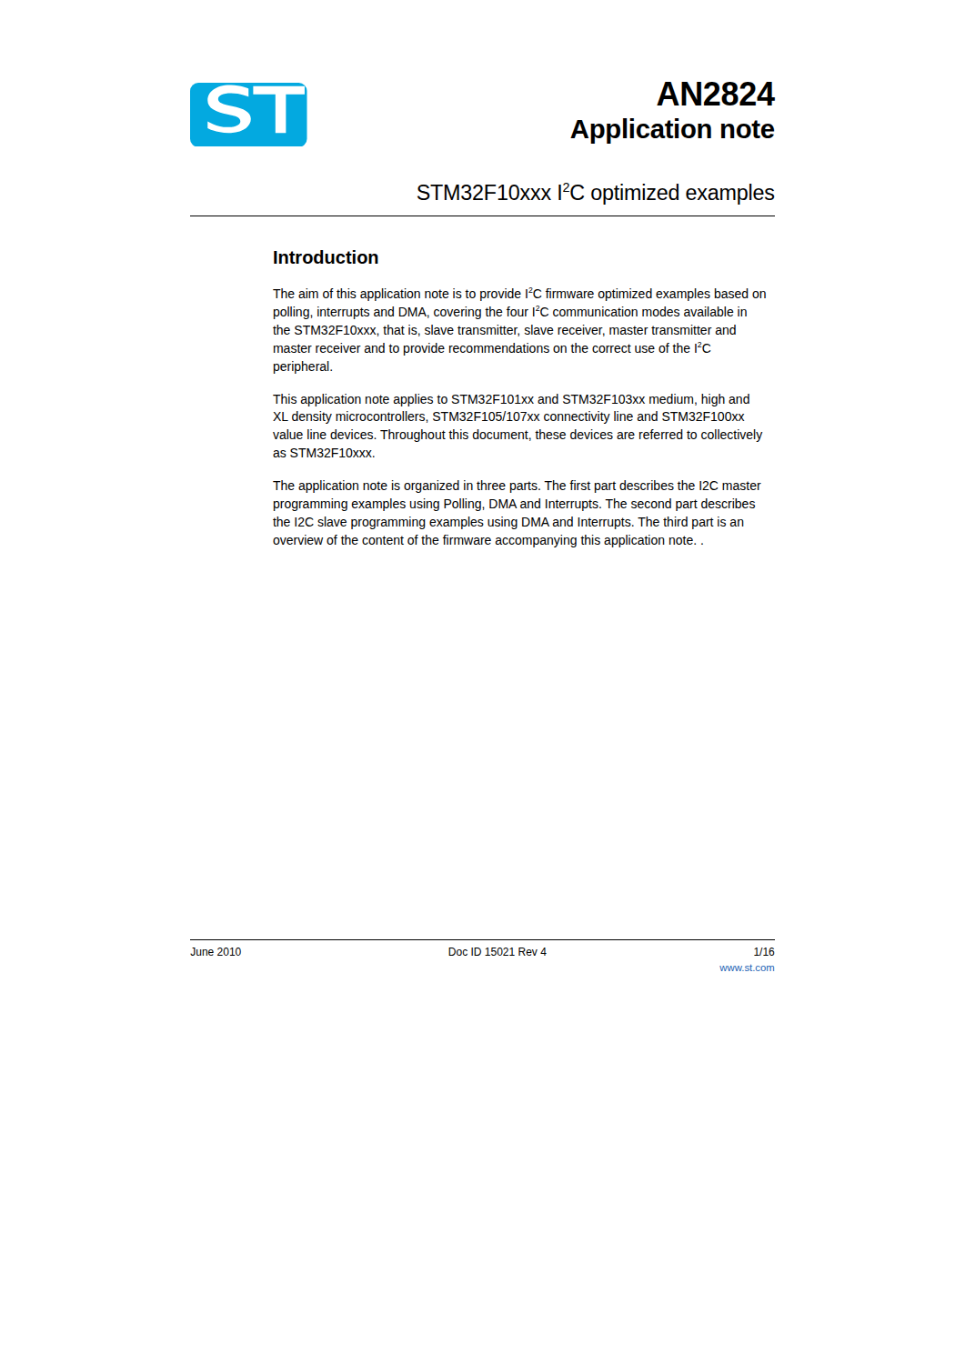AN2824
Application note
STM32F10xxx I2C optimized examples
Introduction
The aim of this application note is to provide I2C firmware optimized examples based on polling, interrupts and DMA, covering the four I2C communication modes available in the STM32F10xxx, that is, slave transmitter, slave receiver, master transmitter and master receiver and to provide recommendations on the correct use of the I2C peripheral.
This application note applies to STM32F101xx and STM32F103xx medium, high and XL density microcontrollers, STM32F105/107xx connectivity line and STM32F100xx value line devices. Throughout this document, these devices are referred to collectively as STM32F10xxx.
The application note is organized in three parts. The first part describes the I2C master programming examples using Polling, DMA and Interrupts. The second part describes the I2C slave programming examples using DMA and Interrupts. The third part is an overview of the content of the firmware accompanying this application note. .
June 2010
Doc ID 15021 Rev 4
1/16
www.st.com